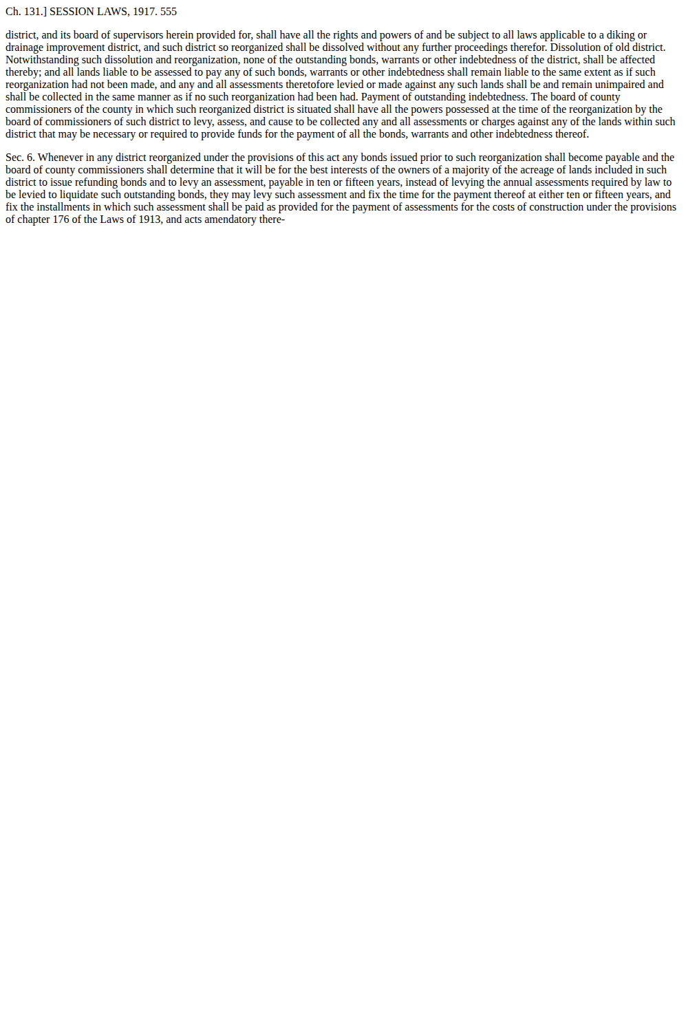Ch. 131.] SESSION LAWS, 1917. 555
district, and its board of supervisors herein provided for, shall have all the rights and powers of and be subject to all laws applicable to a diking or drainage improvement district, and such district so reorganized shall be dissolved without any further proceedings therefor. Dissolution of old district. Notwithstanding such dissolution and reorganization, none of the outstanding bonds, warrants or other indebtedness of the district, shall be affected thereby; and all lands liable to be assessed to pay any of such bonds, warrants or other indebtedness shall remain liable to the same extent as if such reorganization had not been made, and any and all assessments theretofore levied or made against any such lands shall be and remain unimpaired and shall be collected in the same manner as if no such reorganization had been had. Payment of outstanding indebtedness. The board of county commissioners of the county in which such reorganized district is situated shall have all the powers possessed at the time of the reorganization by the board of commissioners of such district to levy, assess, and cause to be collected any and all assessments or charges against any of the lands within such district that may be necessary or required to provide funds for the payment of all the bonds, warrants and other indebtedness thereof.
Sec. 6. Whenever in any district reorganized under the provisions of this act any bonds issued prior to such reorganization shall become payable and the board of county commissioners shall determine that it will be for the best interests of the owners of a majority of the acreage of lands included in such district to issue refunding bonds and to levy an assessment, payable in ten or fifteen years, instead of levying the annual assessments required by law to be levied to liquidate such outstanding bonds, they may levy such assessment and fix the time for the payment thereof at either ten or fifteen years, and fix the installments in which such assessment shall be paid as provided for the payment of assessments for the costs of construction under the provisions of chapter 176 of the Laws of 1913, and acts amendatory there-